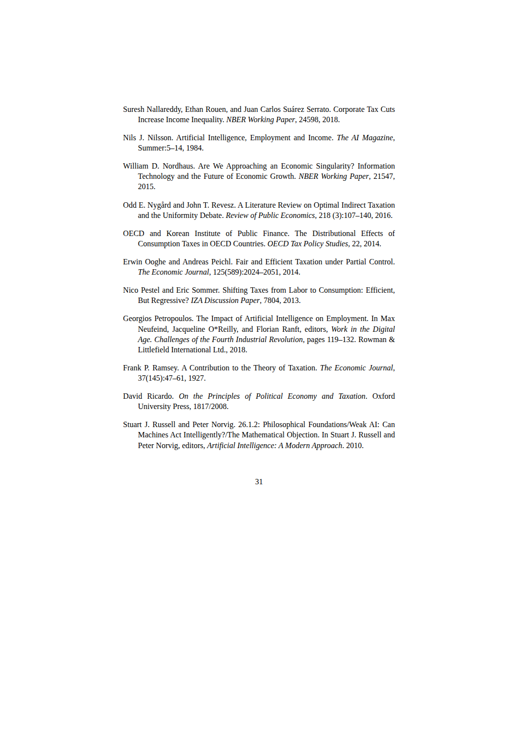Suresh Nallareddy, Ethan Rouen, and Juan Carlos Suárez Serrato. Corporate Tax Cuts Increase Income Inequality. NBER Working Paper, 24598, 2018.
Nils J. Nilsson. Artificial Intelligence, Employment and Income. The AI Magazine, Summer:5–14, 1984.
William D. Nordhaus. Are We Approaching an Economic Singularity? Information Technology and the Future of Economic Growth. NBER Working Paper, 21547, 2015.
Odd E. Nygård and John T. Revesz. A Literature Review on Optimal Indirect Taxation and the Uniformity Debate. Review of Public Economics, 218 (3):107–140, 2016.
OECD and Korean Institute of Public Finance. The Distributional Effects of Consumption Taxes in OECD Countries. OECD Tax Policy Studies, 22, 2014.
Erwin Ooghe and Andreas Peichl. Fair and Efficient Taxation under Partial Control. The Economic Journal, 125(589):2024–2051, 2014.
Nico Pestel and Eric Sommer. Shifting Taxes from Labor to Consumption: Efficient, But Regressive? IZA Discussion Paper, 7804, 2013.
Georgios Petropoulos. The Impact of Artificial Intelligence on Employment. In Max Neufeind, Jacqueline O*Reilly, and Florian Ranft, editors, Work in the Digital Age. Challenges of the Fourth Industrial Revolution, pages 119–132. Rowman & Littlefield International Ltd., 2018.
Frank P. Ramsey. A Contribution to the Theory of Taxation. The Economic Journal, 37(145):47–61, 1927.
David Ricardo. On the Principles of Political Economy and Taxation. Oxford University Press, 1817/2008.
Stuart J. Russell and Peter Norvig. 26.1.2: Philosophical Foundations/Weak AI: Can Machines Act Intelligently?/The Mathematical Objection. In Stuart J. Russell and Peter Norvig, editors, Artificial Intelligence: A Modern Approach. 2010.
31